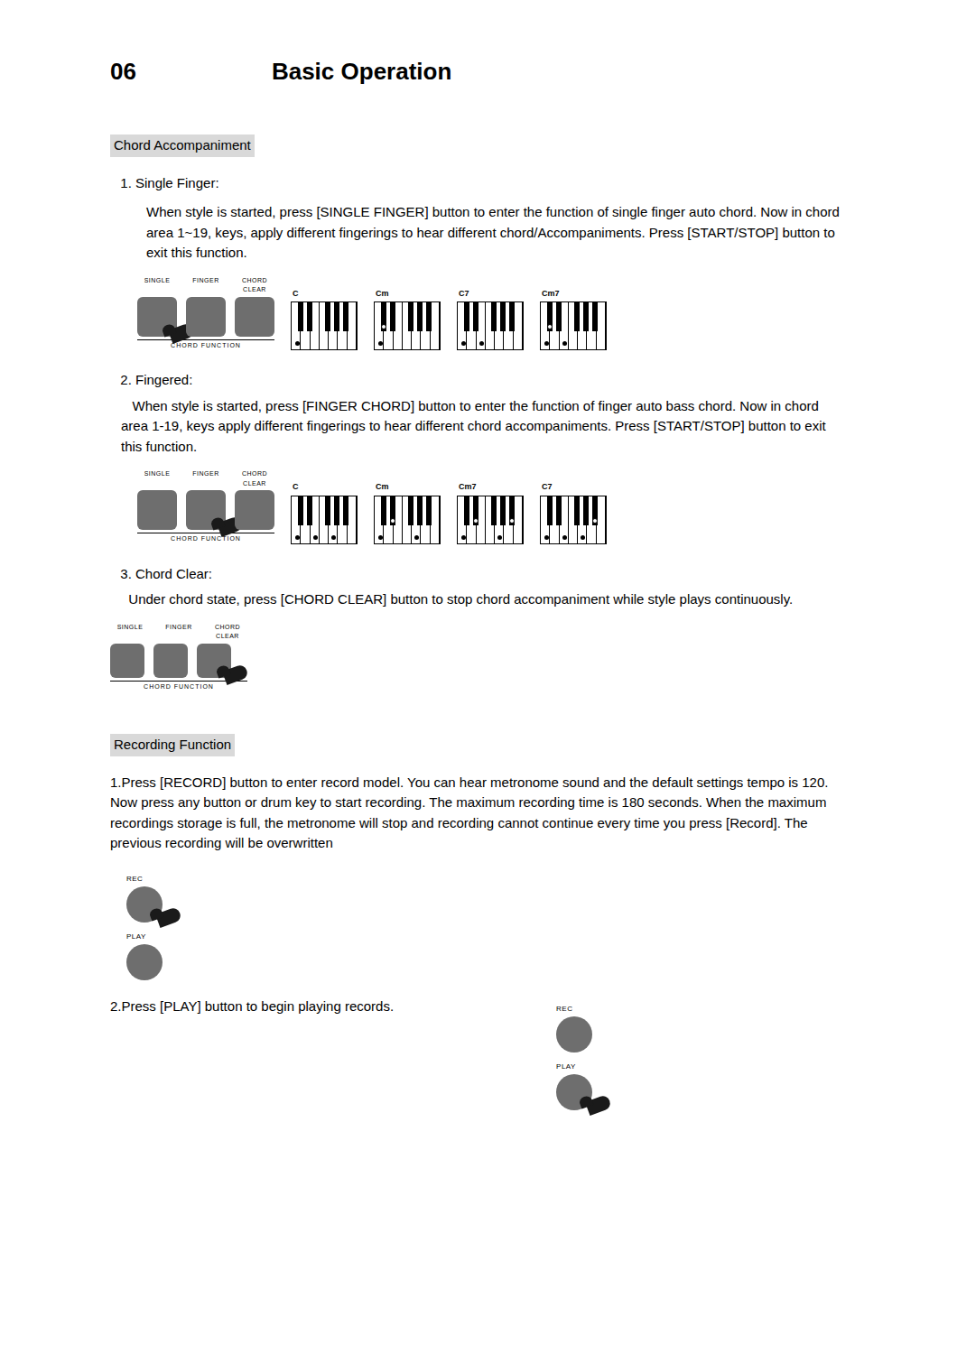06 Basic Operation
Chord Accompaniment
Single Finger:
When style is started, press [SINGLE FINGER] button to enter the function of single finger auto chord. Now in chord area 1~19, keys, apply different fingerings to hear different chord/Accompaniments. Press [START/STOP] button to exit this function.
SINGLE FINGER CHORD CLEAR
CHORD FUNCTION
C
Cm
C7
Cm7
Fingered:
When style is started, press [FINGER CHORD] button to enter the function of finger auto bass chord. Now in chord area 1-19, keys apply different fingerings to hear different chord accompaniments. Press [START/STOP] button to exit this function.
SINGLE FINGER CHORD CLEAR
CHORD FUNCTION
C
Cm
Cm7
C7
Chord Clear:
Under chord state, press [CHORD CLEAR] button to stop chord accompaniment while style plays continuously.
SINGLE FINGER CHORD CLEAR
CHORD FUNCTION
Recording Function
1.Press [RECORD] button to enter record model. You can hear metronome sound and the default settings tempo is 120. Now press any button or drum key to start recording. The maximum recording time is 180 seconds. When the maximum recordings storage is full, the metronome will stop and recording cannot continue every time you press [Record]. The previous recording will be overwritten
REC
PLAY
2.Press [PLAY] button to begin playing records.
REC
PLAY